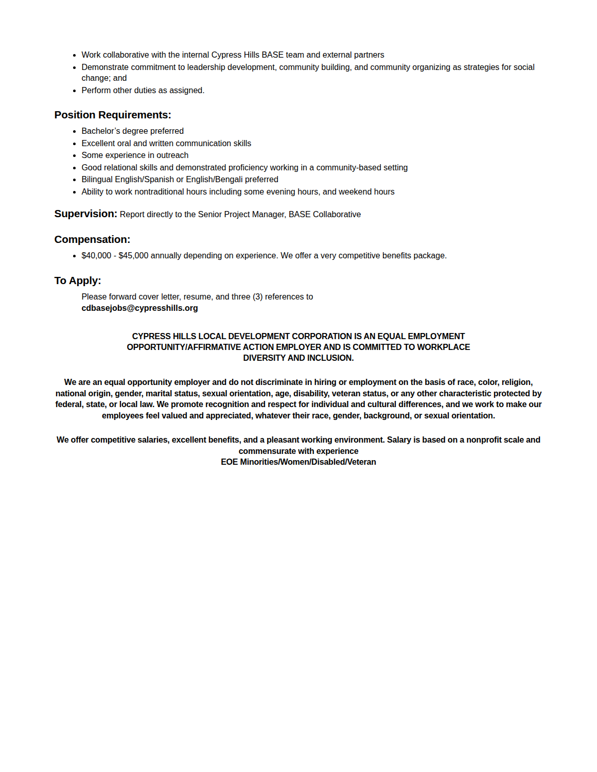Work collaborative with the internal Cypress Hills BASE team and external partners
Demonstrate commitment to leadership development, community building, and community organizing as strategies for social change; and
Perform other duties as assigned.
Position Requirements:
Bachelor’s degree preferred
Excellent oral and written communication skills
Some experience in outreach
Good relational skills and demonstrated proficiency working in a community-based setting
Bilingual English/Spanish or English/Bengali preferred
Ability to work nontraditional hours including some evening hours, and weekend hours
Supervision: Report directly to the Senior Project Manager, BASE Collaborative
Compensation:
$40,000 - $45,000 annually depending on experience. We offer a very competitive benefits package.
To Apply:
Please forward cover letter, resume, and three (3) references to
cdbasejobs@cypresshills.org
CYPRESS HILLS LOCAL DEVELOPMENT CORPORATION IS AN EQUAL EMPLOYMENT
OPPORTUNITY/AFFIRMATIVE ACTION EMPLOYER AND IS COMMITTED TO WORKPLACE
DIVERSITY AND INCLUSION.
We are an equal opportunity employer and do not discriminate in hiring or employment on the basis of race, color, religion, national origin, gender, marital status, sexual orientation, age, disability, veteran status, or any other characteristic protected by federal, state, or local law. We promote recognition and respect for individual and cultural differences, and we work to make our employees feel valued and appreciated, whatever their race, gender, background, or sexual orientation.
We offer competitive salaries, excellent benefits, and a pleasant working environment. Salary is based on a nonprofit scale and commensurate with experience
EOE Minorities/Women/Disabled/Veteran